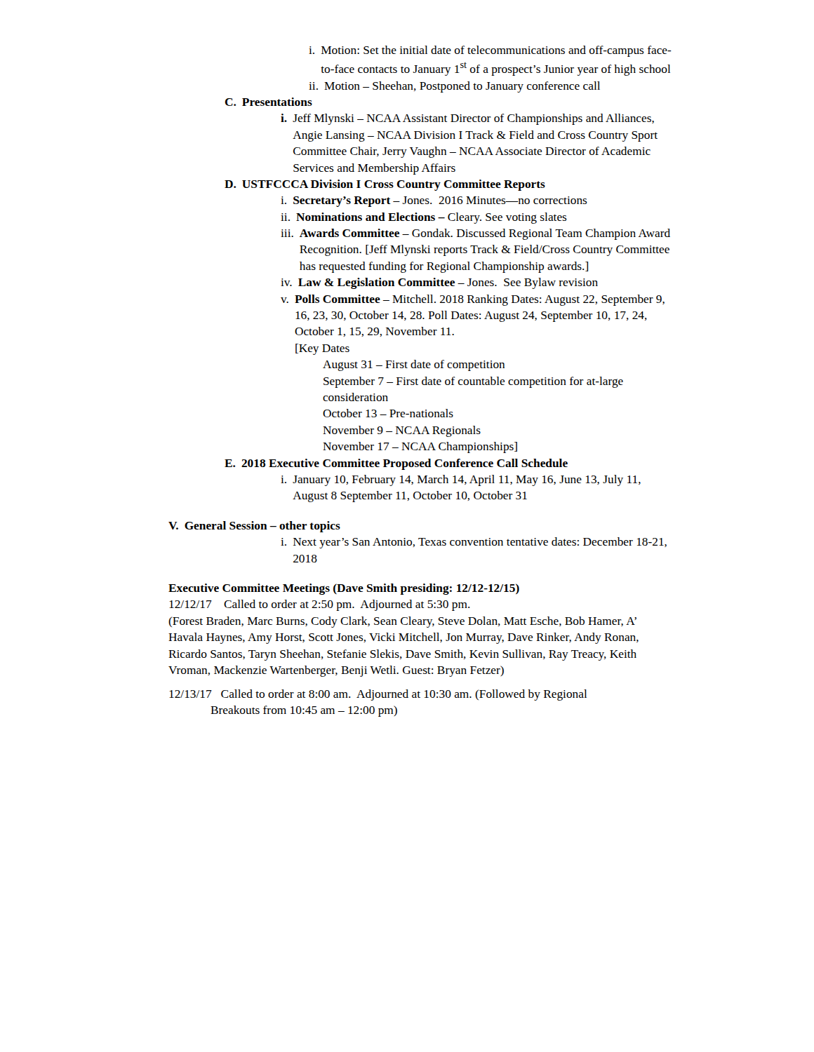i.
Motion: Set the initial date of telecommunications and off-campus face-to-face contacts to January 1st of a prospect’s Junior year of high school
ii.
Motion – Sheehan, Postponed to January conference call
C.
Presentations
i.
Jeff Mlynski – NCAA Assistant Director of Championships and Alliances, Angie Lansing – NCAA Division I Track & Field and Cross Country Sport Committee Chair, Jerry Vaughn – NCAA Associate Director of Academic Services and Membership Affairs
D.
USTFCCCA Division I Cross Country Committee Reports
i.
Secretary’s Report – Jones. 2016 Minutes—no corrections
ii.
Nominations and Elections – Cleary. See voting slates
iii.
Awards Committee – Gondak. Discussed Regional Team Champion Award Recognition. [Jeff Mlynski reports Track & Field/Cross Country Committee has requested funding for Regional Championship awards.]
iv.
Law & Legislation Committee – Jones. See Bylaw revision
v.
Polls Committee – Mitchell. 2018 Ranking Dates: August 22, September 9, 16, 23, 30, October 14, 28. Poll Dates: August 24, September 10, 17, 24, October 1, 15, 29, November 11.
[Key Dates
August 31 – First date of competition
September 7 – First date of countable competition for at-large consideration
October 13 – Pre-nationals
November 9 – NCAA Regionals
November 17 – NCAA Championships]
E.
2018 Executive Committee Proposed Conference Call Schedule
i.
January 10, February 14, March 14, April 11, May 16, June 13, July 11, August 8 September 11, October 10, October 31
V.
General Session – other topics
i.
Next year’s San Antonio, Texas convention tentative dates: December 18-21, 2018
Executive Committee Meetings (Dave Smith presiding: 12/12-12/15)
12/12/17 Called to order at 2:50 pm. Adjourned at 5:30 pm.
(Forest Braden, Marc Burns, Cody Clark, Sean Cleary, Steve Dolan, Matt Esche, Bob Hamer, A’ Havala Haynes, Amy Horst, Scott Jones, Vicki Mitchell, Jon Murray, Dave Rinker, Andy Ronan, Ricardo Santos, Taryn Sheehan, Stefanie Slekis, Dave Smith, Kevin Sullivan, Ray Treacy, Keith Vroman, Mackenzie Wartenberger, Benji Wetli. Guest: Bryan Fetzer)
12/13/17 Called to order at 8:00 am. Adjourned at 10:30 am. (Followed by Regional
Breakouts from 10:45 am – 12:00 pm)